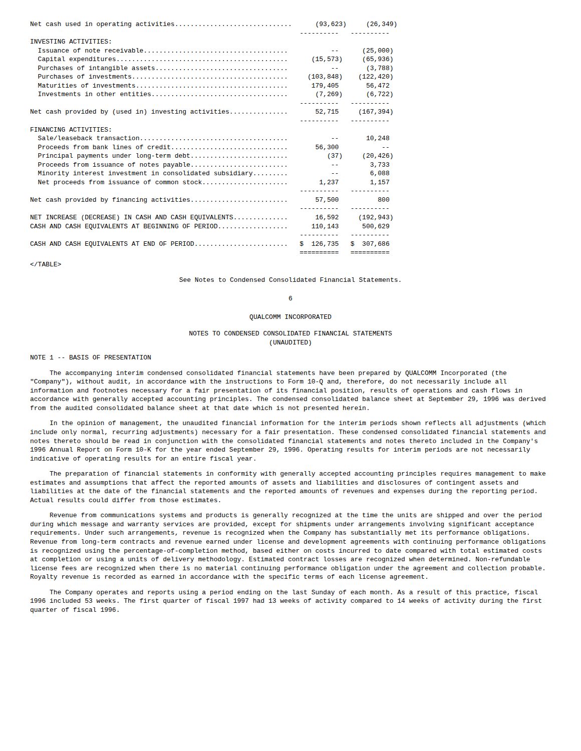Net cash used in operating activities..............................      (93,623)     (26,349)
                                                                     ----------   ----------
INVESTING ACTIVITIES:
  Issuance of note receivable.....................................           --      (25,000)
  Capital expenditures............................................      (15,573)     (65,936)
  Purchases of intangible assets..................................           --       (3,788)
  Purchases of investments........................................     (103,848)    (122,420)
  Maturities of investments.......................................      179,405       56,472
  Investments in other entities...................................       (7,269)      (6,722)
                                                                     ----------   ----------
Net cash provided by (used in) investing activities...............       52,715     (167,394)
                                                                     ----------   ----------
FINANCING ACTIVITIES:
  Sale/leaseback transaction......................................           --       10,248
  Proceeds from bank lines of credit..............................       56,300           --
  Principal payments under long-term debt.........................          (37)     (20,426)
  Proceeds from issuance of notes payable.........................           --        3,733
  Minority interest investment in consolidated subsidiary.........           --        6,088
  Net proceeds from issuance of common stock......................        1,237        1,157
                                                                     ----------   ----------
Net cash provided by financing activities.........................       57,500          800
                                                                     ----------   ----------
NET INCREASE (DECREASE) IN CASH AND CASH EQUIVALENTS..............       16,592     (192,943)
CASH AND CASH EQUIVALENTS AT BEGINNING OF PERIOD..................      110,143      500,629
                                                                     ----------   ----------
CASH AND CASH EQUIVALENTS AT END OF PERIOD........................   $  126,735   $  307,686
                                                                     ==========   ==========
</TABLE>
See Notes to Condensed Consolidated Financial Statements.
6
QUALCOMM INCORPORATED
NOTES TO CONDENSED CONSOLIDATED FINANCIAL STATEMENTS
(UNAUDITED)
NOTE 1 -- BASIS OF PRESENTATION
The accompanying interim condensed consolidated financial statements have been prepared by QUALCOMM Incorporated (the "Company"), without audit, in accordance with the instructions to Form 10-Q and, therefore, do not necessarily include all information and footnotes necessary for a fair presentation of its financial position, results of operations and cash flows in accordance with generally accepted accounting principles. The condensed consolidated balance sheet at September 29, 1996 was derived from the audited consolidated balance sheet at that date which is not presented herein.
In the opinion of management, the unaudited financial information for the interim periods shown reflects all adjustments (which include only normal, recurring adjustments) necessary for a fair presentation. These condensed consolidated financial statements and notes thereto should be read in conjunction with the consolidated financial statements and notes thereto included in the Company's 1996 Annual Report on Form 10-K for the year ended September 29, 1996. Operating results for interim periods are not necessarily indicative of operating results for an entire fiscal year.
The preparation of financial statements in conformity with generally accepted accounting principles requires management to make estimates and assumptions that affect the reported amounts of assets and liabilities and disclosures of contingent assets and liabilities at the date of the financial statements and the reported amounts of revenues and expenses during the reporting period. Actual results could differ from those estimates.
Revenue from communications systems and products is generally recognized at the time the units are shipped and over the period during which message and warranty services are provided, except for shipments under arrangements involving significant acceptance requirements. Under such arrangements, revenue is recognized when the Company has substantially met its performance obligations. Revenue from long-term contracts and revenue earned under license and development agreements with continuing performance obligations is recognized using the percentage-of-completion method, based either on costs incurred to date compared with total estimated costs at completion or using a units of delivery methodology. Estimated contract losses are recognized when determined. Non-refundable license fees are recognized when there is no material continuing performance obligation under the agreement and collection probable. Royalty revenue is recorded as earned in accordance with the specific terms of each license agreement.
The Company operates and reports using a period ending on the last Sunday of each month. As a result of this practice, fiscal 1996 included 53 weeks. The first quarter of fiscal 1997 had 13 weeks of activity compared to 14 weeks of activity during the first quarter of fiscal 1996.